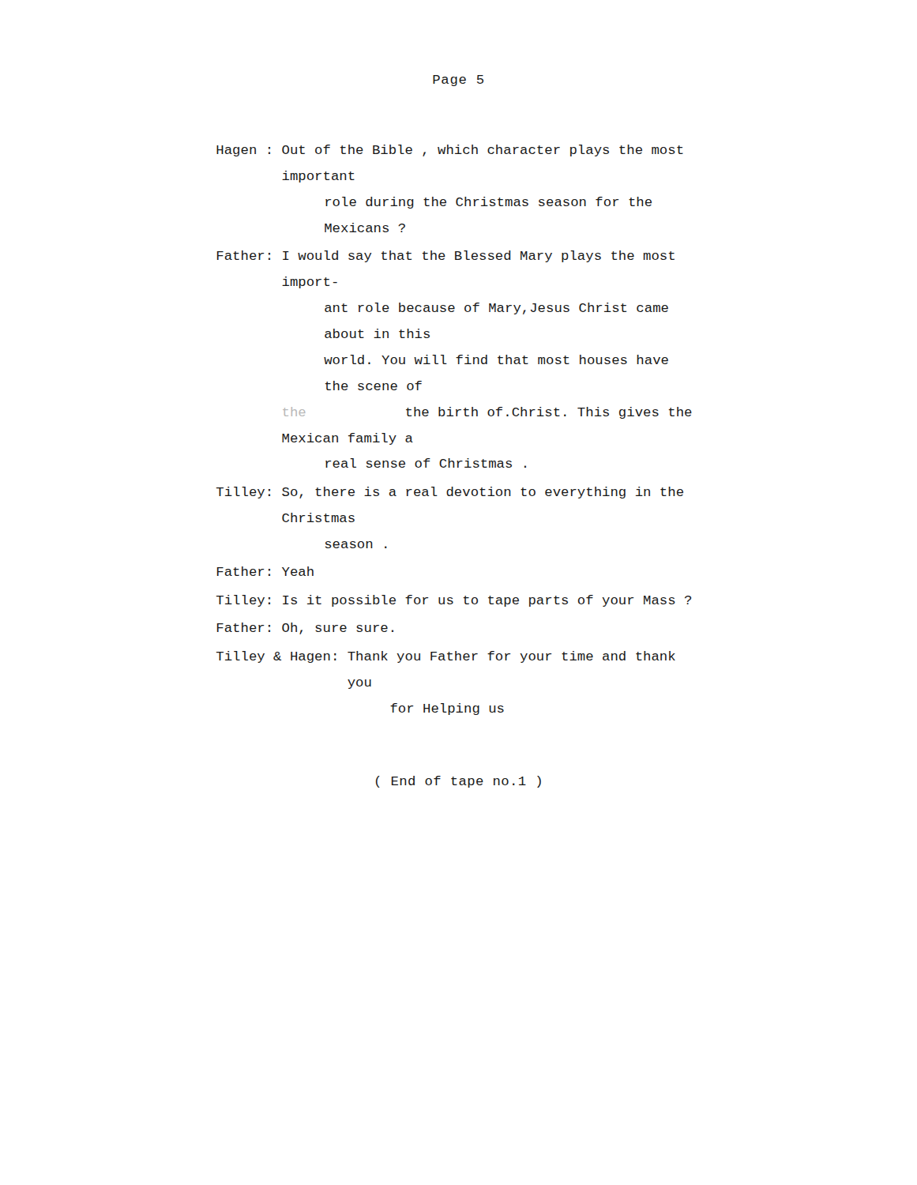Page 5
Hagen :
Out of the Bible , which character plays the most important
role during the Christmas season for the Mexicans ?
Father:
I would say that the Blessed Mary plays the most import-
ant role because of Mary,Jesus Christ came about in this
world. You will find that most houses have the scene of
the the birth of.Christ. This gives the Mexican family a
real sense of Christmas .
Tilley:
So, there is a real devotion to everything in the Christmas
season .
Father:
Yeah
Tilley:
Is it possible for us to tape parts of your Mass ?
Father:
Oh, sure sure.
Tilley & Hagen:
Thank you Father for your time and thank you
for Helping us
( End of tape no.1 )